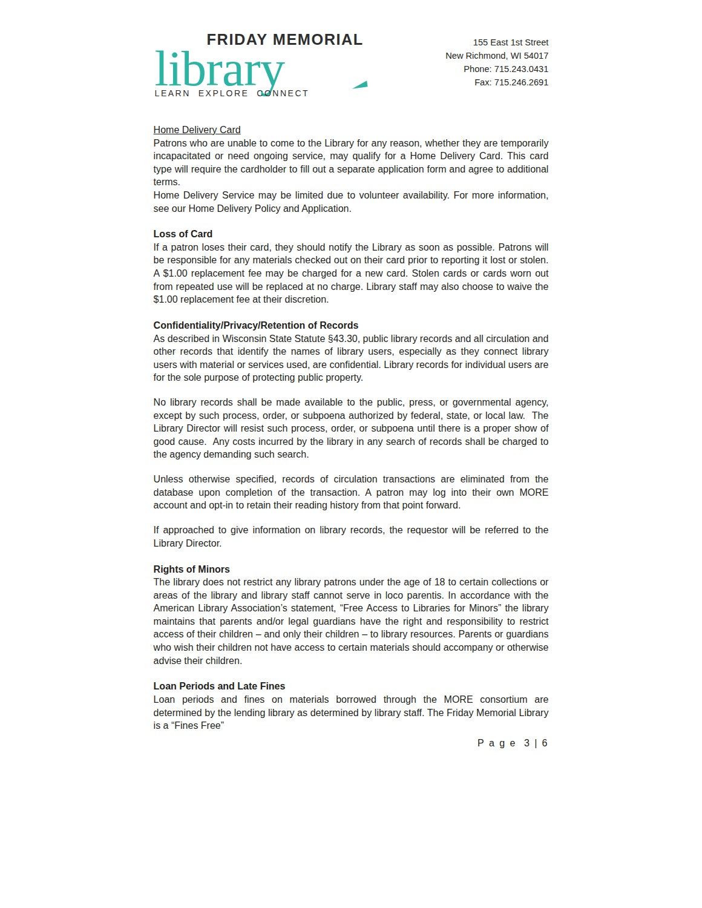FRIDAY MEMORIAL library LEARN EXPLORE CONNECT
155 East 1st Street
New Richmond, WI 54017
Phone: 715.243.0431
Fax: 715.246.2691
Home Delivery Card
Patrons who are unable to come to the Library for any reason, whether they are temporarily incapacitated or need ongoing service, may qualify for a Home Delivery Card. This card type will require the cardholder to fill out a separate application form and agree to additional terms.
Home Delivery Service may be limited due to volunteer availability. For more information, see our Home Delivery Policy and Application.
Loss of Card
If a patron loses their card, they should notify the Library as soon as possible. Patrons will be responsible for any materials checked out on their card prior to reporting it lost or stolen. A $1.00 replacement fee may be charged for a new card. Stolen cards or cards worn out from repeated use will be replaced at no charge. Library staff may also choose to waive the $1.00 replacement fee at their discretion.
Confidentiality/Privacy/Retention of Records
As described in Wisconsin State Statute §43.30, public library records and all circulation and other records that identify the names of library users, especially as they connect library users with material or services used, are confidential. Library records for individual users are for the sole purpose of protecting public property.
No library records shall be made available to the public, press, or governmental agency, except by such process, order, or subpoena authorized by federal, state, or local law. The Library Director will resist such process, order, or subpoena until there is a proper show of good cause. Any costs incurred by the library in any search of records shall be charged to the agency demanding such search.
Unless otherwise specified, records of circulation transactions are eliminated from the database upon completion of the transaction. A patron may log into their own MORE account and opt-in to retain their reading history from that point forward.
If approached to give information on library records, the requestor will be referred to the Library Director.
Rights of Minors
The library does not restrict any library patrons under the age of 18 to certain collections or areas of the library and library staff cannot serve in loco parentis. In accordance with the American Library Association’s statement, “Free Access to Libraries for Minors” the library maintains that parents and/or legal guardians have the right and responsibility to restrict access of their children – and only their children – to library resources. Parents or guardians who wish their children not have access to certain materials should accompany or otherwise advise their children.
Loan Periods and Late Fines
Loan periods and fines on materials borrowed through the MORE consortium are determined by the lending library as determined by library staff. The Friday Memorial Library is a “Fines Free”
P a g e 3 | 6